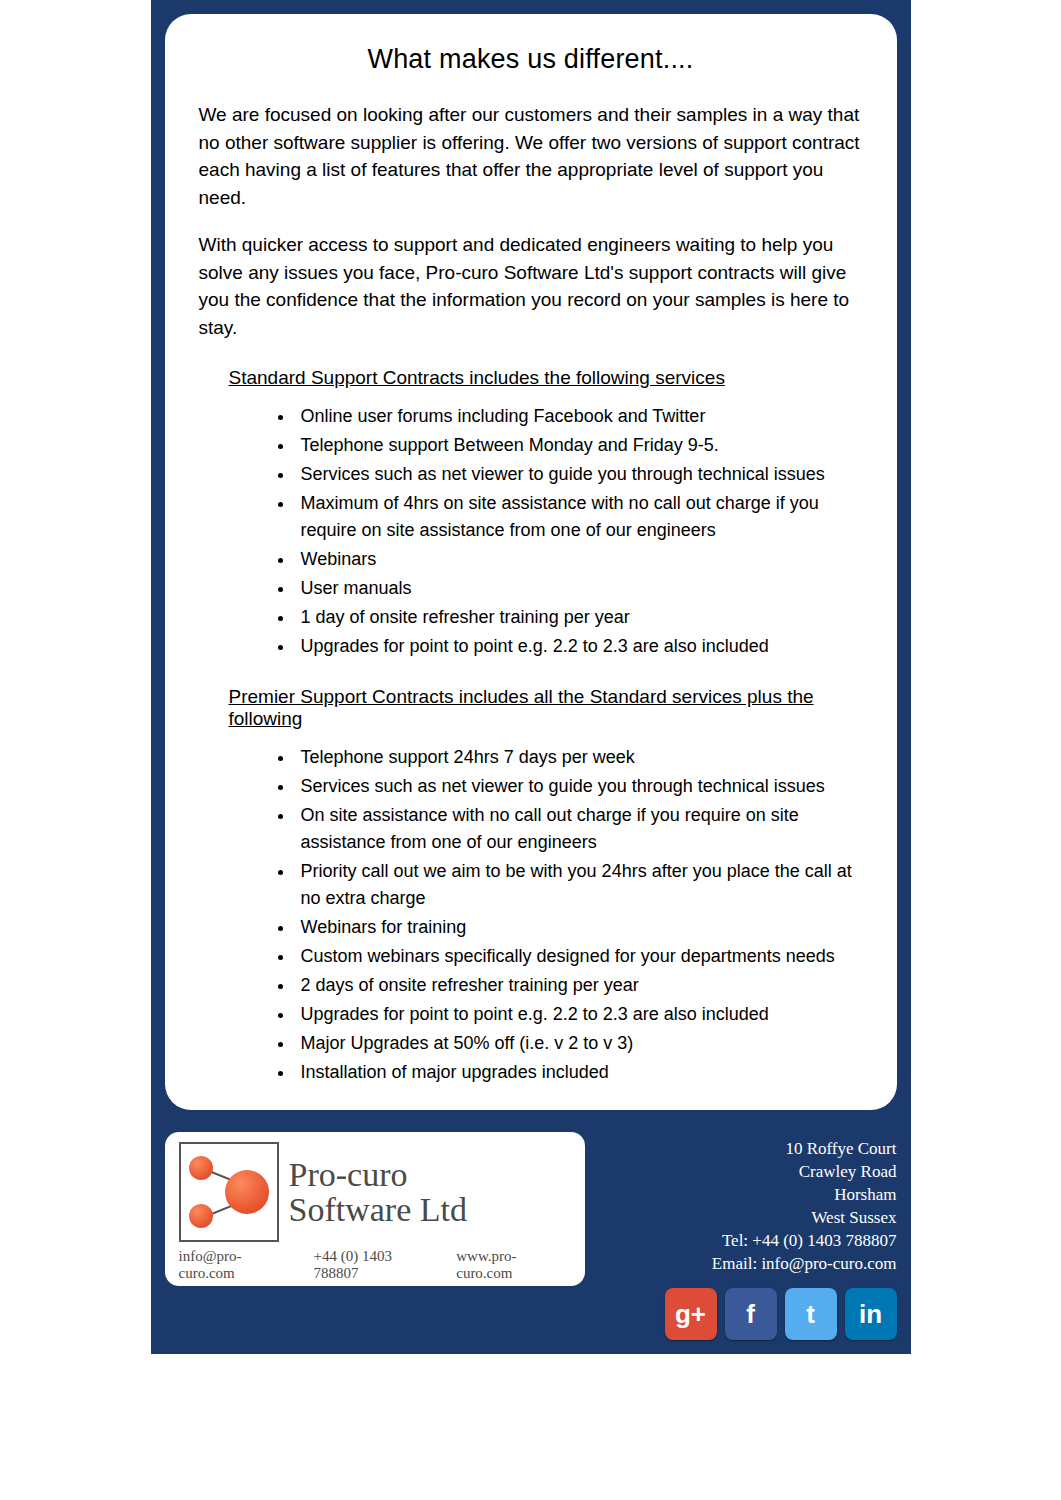What makes us different....
We are focused on looking after our customers and their samples in a way that no other software supplier is offering. We offer two versions of support contract each having a list of features that offer the appropriate level of support you need.
With quicker access to support and dedicated engineers waiting to help you solve any issues you face, Pro-curo Software Ltd's support contracts will give you the confidence that the information you record on your samples is here to stay.
Standard Support Contracts includes the following services
Online user forums including Facebook and Twitter
Telephone support Between Monday and Friday 9-5.
Services such as net viewer to guide you through technical issues
Maximum of 4hrs on site assistance with no call out charge if you require on site assistance from one of our engineers
Webinars
User manuals
1 day of onsite refresher training per year
Upgrades for point to point e.g. 2.2 to 2.3 are also included
Premier Support Contracts includes all the Standard services plus the following
Telephone support 24hrs 7 days per week
Services such as net viewer to guide you through technical issues
On site assistance with no call out charge if you require on site assistance from one of our engineers
Priority call out we aim to be with you 24hrs after you place the call at no extra charge
Webinars for training
Custom webinars specifically designed for your departments needs
2 days of onsite refresher training per year
Upgrades for point to point e.g. 2.2 to 2.3 are also included
Major Upgrades at 50% off (i.e. v 2 to v 3)
Installation of major upgrades included
Pro-curo
Software Ltd
info@pro-curo.com +44 (0) 1403 788807 www.pro-curo.com
10 Roffye Court
Crawley Road
Horsham
West Sussex
Tel: +44 (0) 1403 788807
Email: info@pro-curo.com
g+
f
t
in